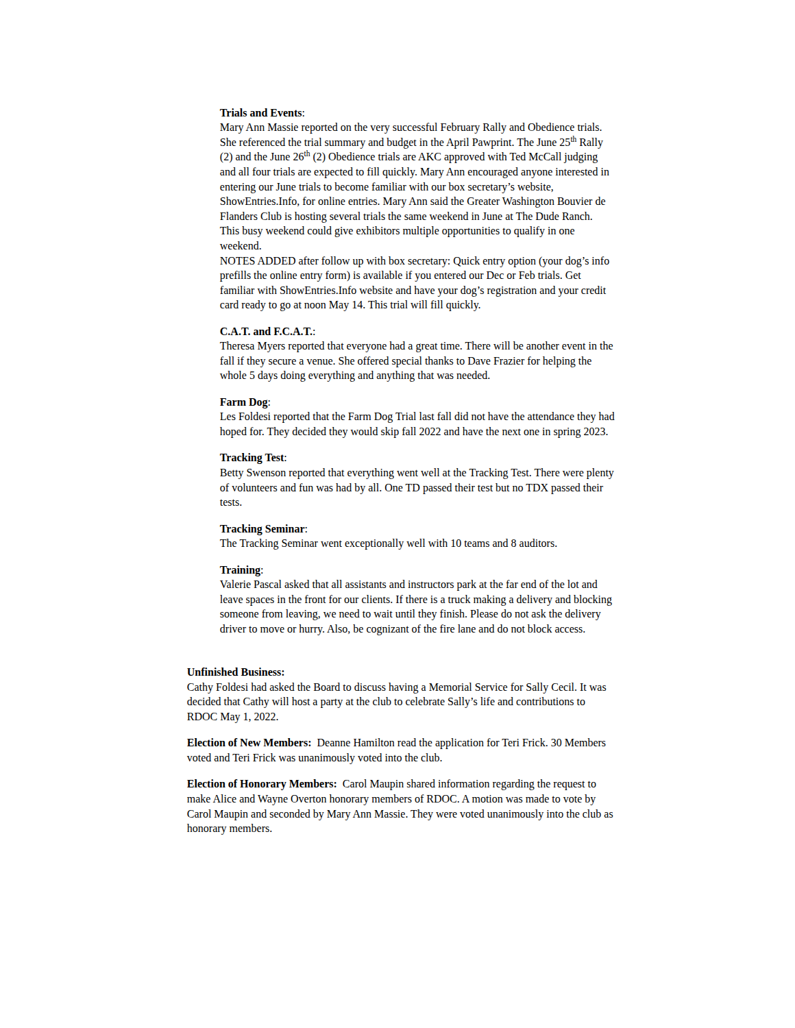Trials and Events
:
Mary Ann Massie reported on the very successful February Rally and Obedience trials. She referenced the trial summary and budget in the April Pawprint. The June 25th Rally (2) and the June 26th (2) Obedience trials are AKC approved with Ted McCall judging and all four trials are expected to fill quickly. Mary Ann encouraged anyone interested in entering our June trials to become familiar with our box secretary’s website, ShowEntries.Info, for online entries. Mary Ann said the Greater Washington Bouvier de Flanders Club is hosting several trials the same weekend in June at The Dude Ranch. This busy weekend could give exhibitors multiple opportunities to qualify in one weekend.
NOTES ADDED after follow up with box secretary: Quick entry option (your dog’s info prefills the online entry form) is available if you entered our Dec or Feb trials. Get familiar with ShowEntries.Info website and have your dog’s registration and your credit card ready to go at noon May 14. This trial will fill quickly.
C.A.T. and F.C.A.T.
:
Theresa Myers reported that everyone had a great time. There will be another event in the fall if they secure a venue. She offered special thanks to Dave Frazier for helping the whole 5 days doing everything and anything that was needed.
Farm Dog
:
Les Foldesi reported that the Farm Dog Trial last fall did not have the attendance they had hoped for. They decided they would skip fall 2022 and have the next one in spring 2023.
Tracking Test
:
Betty Swenson reported that everything went well at the Tracking Test. There were plenty of volunteers and fun was had by all. One TD passed their test but no TDX passed their tests.
Tracking Seminar
:
The Tracking Seminar went exceptionally well with 10 teams and 8 auditors.
Training
:
Valerie Pascal asked that all assistants and instructors park at the far end of the lot and leave spaces in the front for our clients. If there is a truck making a delivery and blocking someone from leaving, we need to wait until they finish. Please do not ask the delivery driver to move or hurry. Also, be cognizant of the fire lane and do not block access.
Unfinished Business:
Cathy Foldesi had asked the Board to discuss having a Memorial Service for Sally Cecil. It was decided that Cathy will host a party at the club to celebrate Sally’s life and contributions to RDOC May 1, 2022.
Election of New Members: Deanne Hamilton read the application for Teri Frick. 30 Members voted and Teri Frick was unanimously voted into the club.
Election of Honorary Members: Carol Maupin shared information regarding the request to make Alice and Wayne Overton honorary members of RDOC. A motion was made to vote by Carol Maupin and seconded by Mary Ann Massie. They were voted unanimously into the club as honorary members.